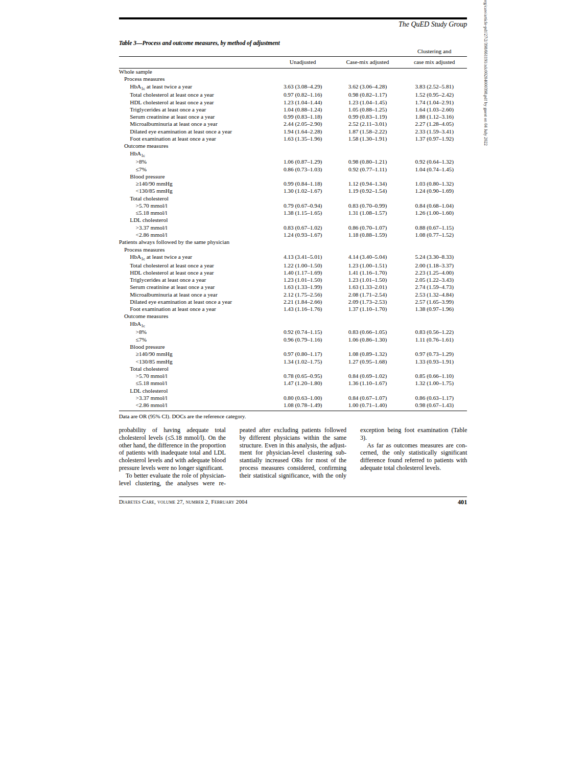The QuED Study Group
Table 3—Process and outcome measures, by method of adjustment
| | | | Clustering and |
| --- | --- | --- | --- |
| | Unadjusted | Case-mix adjusted | case mix adjusted |
| Whole sample | | | |
| Process measures | | | |
| HbA 1c at least twice a year | 3.63 (3.08–4.29) | 3.62 (3.06–4.28) | 3.83 (2.52–5.81) |
| Total cholesterol at least once a year | 0.97 (0.82–1.16) | 0.98 (0.82–1.17) | 1.52 (0.95–2.42) |
| HDL cholesterol at least once a year | 1.23 (1.04–1.44) | 1.23 (1.04–1.45) | 1.74 (1.04–2.91) |
| Triglycerides at least once a year | 1.04 (0.88–1.24) | 1.05 (0.88–1.25) | 1.64 (1.03–2.60) |
| Serum creatinine at least once a year | 0.99 (0.83–1.18) | 0.99 (0.83–1.19) | 1.88 (1.12–3.16) |
| Microalbuminuria at least once a year | 2.44 (2.05–2.90) | 2.52 (2.11–3.01) | 2.27 (1.28–4.05) |
| Dilated eye examination at least once a year | 1.94 (1.64–2.28) | 1.87 (1.58–2.22) | 2.33 (1.59–3.41) |
| Foot examination at least once a year | 1.63 (1.35–1.96) | 1.58 (1.30–1.91) | 1.37 (0.97–1.92) |
| Outcome measures | | | |
| HbA 1c | | | |
| >8% | 1.06 (0.87–1.29) | 0.98 (0.80–1.21) | 0.92 (0.64–1.32) |
| ≤7% | 0.86 (0.73–1.03) | 0.92 (0.77–1.11) | 1.04 (0.74–1.45) |
| Blood pressure | | | |
| ≥140/90 mmHg | 0.99 (0.84–1.18) | 1.12 (0.94–1.34) | 1.03 (0.80–1.32) |
| <130/85 mmHg | 1.30 (1.02–1.67) | 1.19 (0.92–1.54) | 1.24 (0.90–1.69) |
| Total cholesterol | | | |
| >5.70 mmol/l | 0.79 (0.67–0.94) | 0.83 (0.70–0.99) | 0.84 (0.68–1.04) |
| ≤5.18 mmol/l | 1.38 (1.15–1.65) | 1.31 (1.08–1.57) | 1.26 (1.00–1.60) |
| LDL cholesterol | | | |
| >3.37 mmol/l | 0.83 (0.67–1.02) | 0.86 (0.70–1.07) | 0.88 (0.67–1.15) |
| <2.86 mmol/l | 1.24 (0.93–1.67) | 1.18 (0.88–1.59) | 1.08 (0.77–1.52) |
| Patients always followed by the same physician | | | |
| Process measures | | | |
| HbA 1c at least twice a year | 4.13 (3.41–5.01) | 4.14 (3.40–5.04) | 5.24 (3.30–8.33) |
| Total cholesterol at least once a year | 1.22 (1.00–1.50) | 1.23 (1.00–1.51) | 2.00 (1.18–3.37) |
| HDL cholesterol at least once a year | 1.40 (1.17–1.69) | 1.41 (1.16–1.70) | 2.23 (1.25–4.00) |
| Triglycerides at least once a year | 1.23 (1.01–1.50) | 1.23 (1.01–1.50) | 2.05 (1.22–3.43) |
| Serum creatinine at least once a year | 1.63 (1.33–1.99) | 1.63 (1.33–2.01) | 2.74 (1.59–4.73) |
| Microalbuminuria at least once a year | 2.12 (1.75–2.56) | 2.08 (1.71–2.54) | 2.53 (1.32–4.84) |
| Dilated eye examination at least once a year | 2.21 (1.84–2.66) | 2.09 (1.73–2.53) | 2.57 (1.65–3.99) |
| Foot examination at least once a year | 1.43 (1.16–1.76) | 1.37 (1.10–1.70) | 1.38 (0.97–1.96) |
| Outcome measures | | | |
| HbA 1c | | | |
| >8% | 0.92 (0.74–1.15) | 0.83 (0.66–1.05) | 0.83 (0.56–1.22) |
| ≤7% | 0.96 (0.79–1.16) | 1.06 (0.86–1.30) | 1.11 (0.76–1.61) |
| Blood pressure | | | |
| ≥140/90 mmHg | 0.97 (0.80–1.17) | 1.08 (0.89–1.32) | 0.97 (0.73–1.29) |
| <130/85 mmHg | 1.34 (1.02–1.75) | 1.27 (0.95–1.68) | 1.33 (0.93–1.91) |
| Total cholesterol | | | |
| >5.70 mmol/l | 0.78 (0.65–0.95) | 0.84 (0.69–1.02) | 0.85 (0.66–1.10) |
| ≤5.18 mmol/l | 1.47 (1.20–1.80) | 1.36 (1.10–1.67) | 1.32 (1.00–1.75) |
| LDL cholesterol | | | |
| >3.37 mmol/l | 0.80 (0.63–1.00) | 0.84 (0.67–1.07) | 0.86 (0.63–1.17) |
| <2.86 mmol/l | 1.08 (0.78–1.49) | 1.00 (0.71–1.40) | 0.98 (0.67–1.43) |
Data are OR (95% CI). DOCs are the reference category.
probability of having adequate total cholesterol levels (≤5.18 mmol/l). On the other hand, the difference in the proportion of patients with inadequate total and LDL cholesterol levels and with adequate blood pressure levels were no longer significant.
To better evaluate the role of physician-level clustering, the analyses were repeated after excluding patients followed by different physicians within the same structure. Even in this analysis, the adjustment for physician-level clustering substantially increased ORs for most of the process measures considered, confirming their statistical significance, with the only exception being foot examination (Table 3).
As far as outcomes measures are concerned, the only statistically significant difference found referred to patients with adequate total cholesterol levels.
Diabetes Care, volume 27, number 2, February 2004
401
Downloaded from http://diabetesjournals.org/care/article-pdf/27/2/398/661191/zdc00204000398.pdf by guest on 04 July 2022